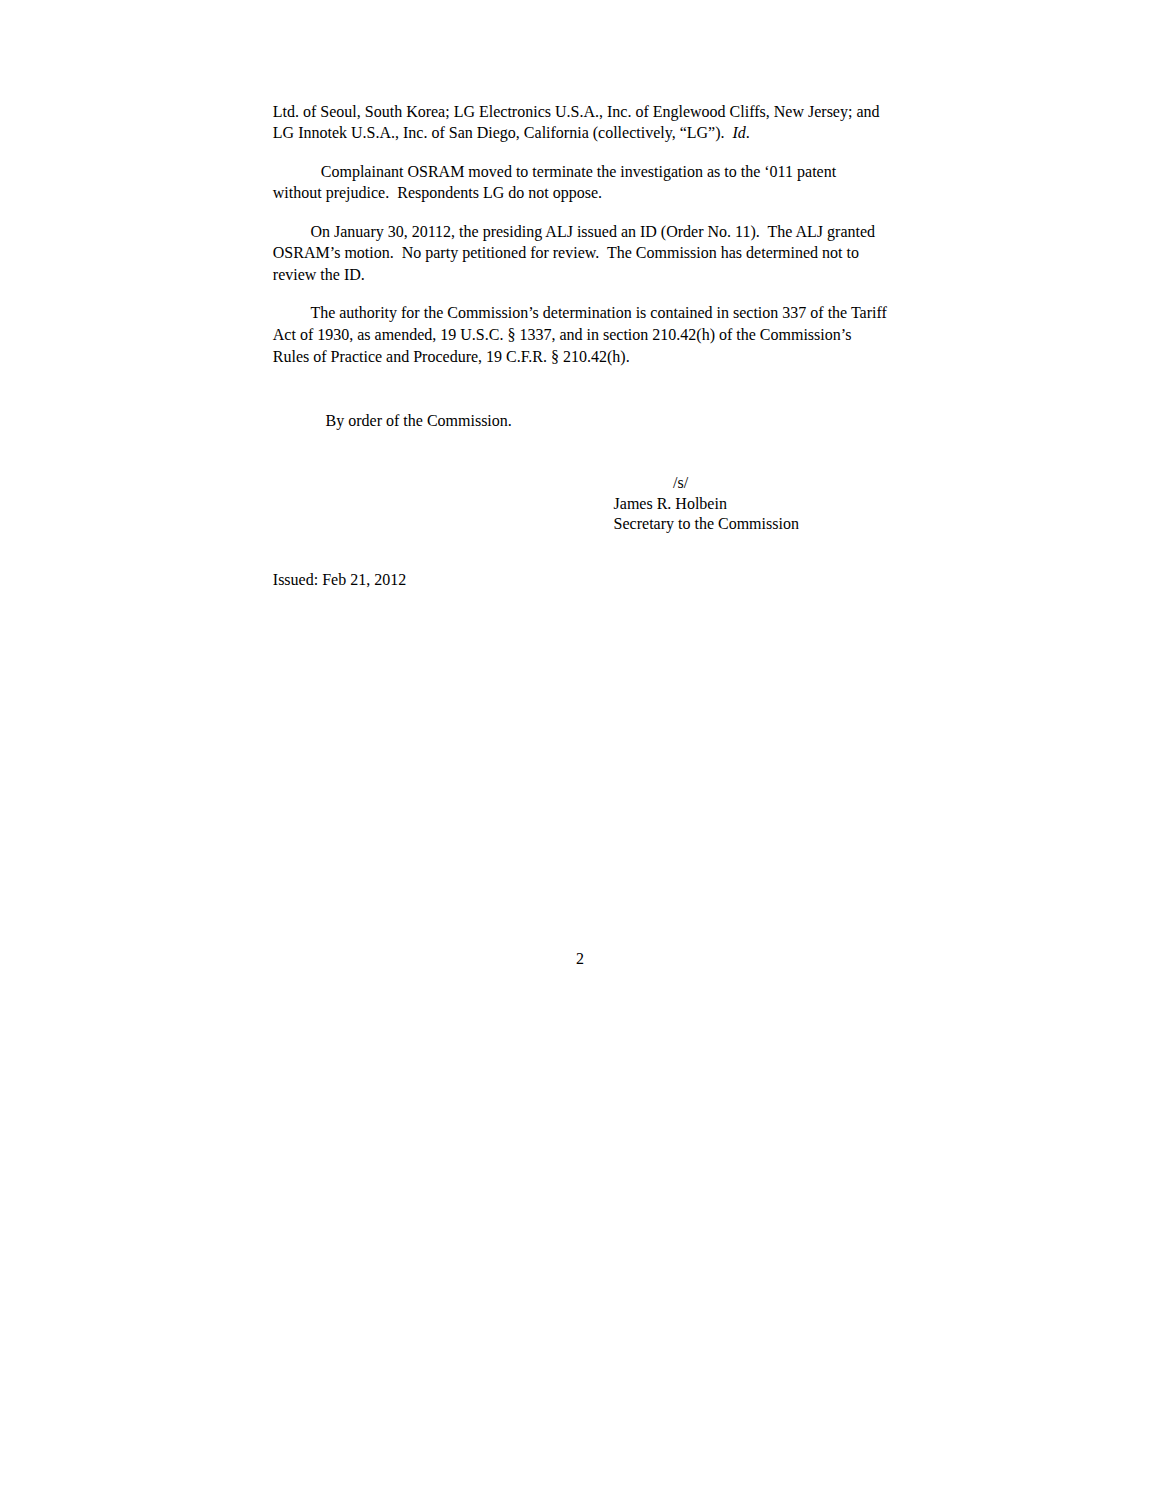Ltd. of Seoul, South Korea; LG Electronics U.S.A., Inc. of Englewood Cliffs, New Jersey; and LG Innotek U.S.A., Inc. of San Diego, California (collectively, “LG”). Id.
Complainant OSRAM moved to terminate the investigation as to the ‘011 patent without prejudice. Respondents LG do not oppose.
On January 30, 20112, the presiding ALJ issued an ID (Order No. 11). The ALJ granted OSRAM’s motion. No party petitioned for review. The Commission has determined not to review the ID.
The authority for the Commission’s determination is contained in section 337 of the Tariff Act of 1930, as amended, 19 U.S.C. § 1337, and in section 210.42(h) of the Commission’s Rules of Practice and Procedure, 19 C.F.R. § 210.42(h).
By order of the Commission.
/s/
James R. Holbein
Secretary to the Commission
Issued: Feb 21, 2012
2